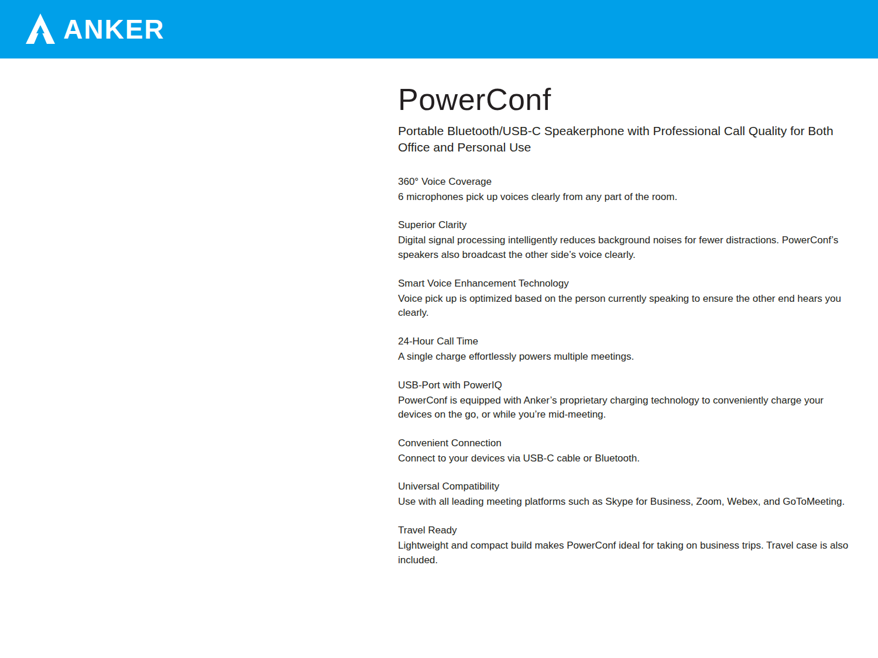ANKER
PowerConf
Portable Bluetooth/USB-C Speakerphone with Professional Call Quality for Both Office and Personal Use
360° Voice Coverage
6 microphones pick up voices clearly from any part of the room.
Superior Clarity
Digital signal processing intelligently reduces background noises for fewer distractions. PowerConf’s speakers also broadcast the other side’s voice clearly.
Smart Voice Enhancement Technology
Voice pick up is optimized based on the person currently speaking to ensure the other end hears you clearly.
24-Hour Call Time
A single charge effortlessly powers multiple meetings.
USB-Port with PowerIQ
PowerConf is equipped with Anker’s proprietary charging technology to conveniently charge your devices on the go, or while you’re mid-meeting.
Convenient Connection
Connect to your devices via USB-C cable or Bluetooth.
Universal Compatibility
Use with all leading meeting platforms such as Skype for Business, Zoom, Webex, and GoToMeeting.
Travel Ready
Lightweight and compact build makes PowerConf ideal for taking on business trips. Travel case is also included.